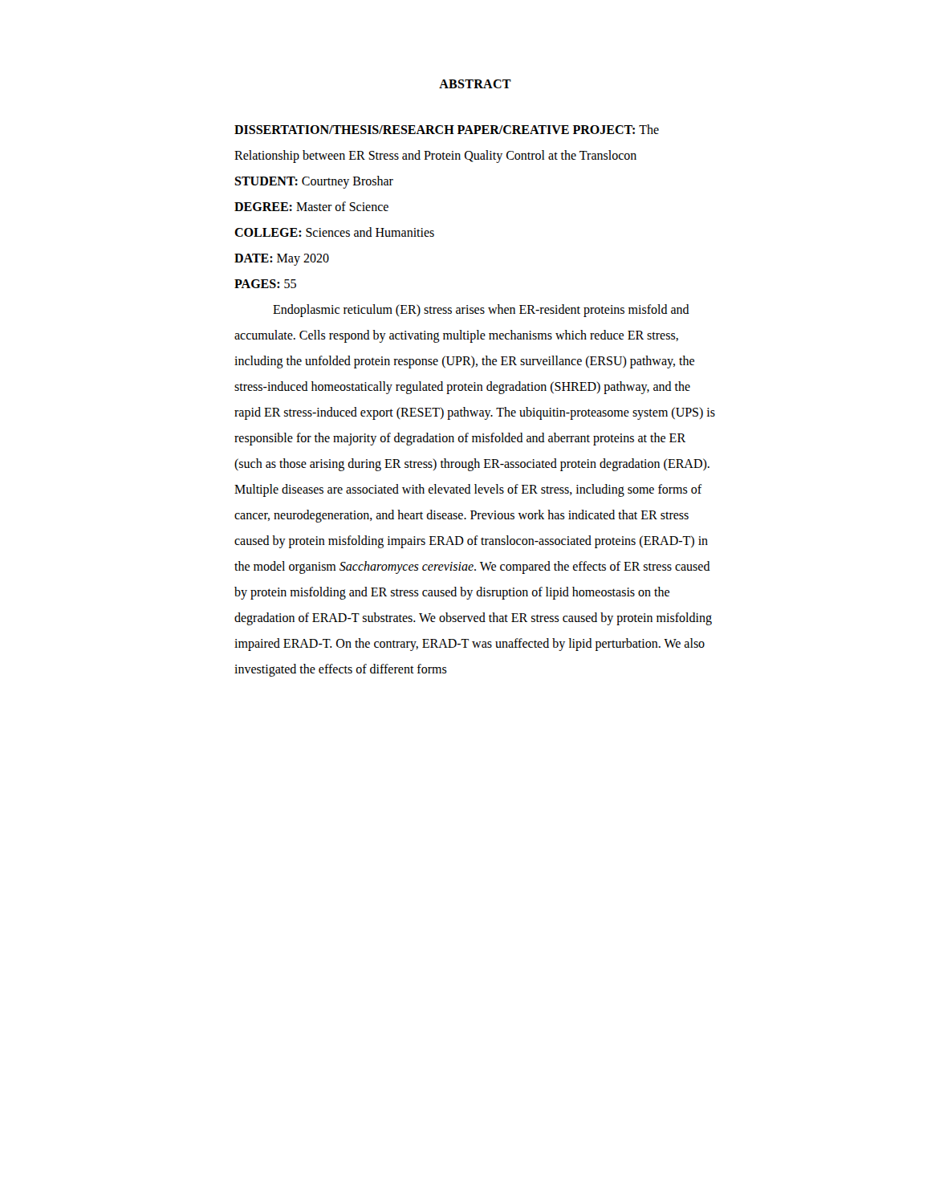ABSTRACT
DISSERTATION/THESIS/RESEARCH PAPER/CREATIVE PROJECT
The Relationship between ER Stress and Protein Quality Control at the Translocon
STUDENT
Courtney Broshar
DEGREE
Master of Science
COLLEGE
Sciences and Humanities
DATE
May 2020
PAGES
55
Endoplasmic reticulum (ER) stress arises when ER-resident proteins misfold and accumulate. Cells respond by activating multiple mechanisms which reduce ER stress, including the unfolded protein response (UPR), the ER surveillance (ERSU) pathway, the stress-induced homeostatically regulated protein degradation (SHRED) pathway, and the rapid ER stress-induced export (RESET) pathway. The ubiquitin-proteasome system (UPS) is responsible for the majority of degradation of misfolded and aberrant proteins at the ER (such as those arising during ER stress) through ER-associated protein degradation (ERAD). Multiple diseases are associated with elevated levels of ER stress, including some forms of cancer, neurodegeneration, and heart disease. Previous work has indicated that ER stress caused by protein misfolding impairs ERAD of translocon-associated proteins (ERAD-T) in the model organism Saccharomyces cerevisiae. We compared the effects of ER stress caused by protein misfolding and ER stress caused by disruption of lipid homeostasis on the degradation of ERAD-T substrates. We observed that ER stress caused by protein misfolding impaired ERAD-T. On the contrary, ERAD-T was unaffected by lipid perturbation. We also investigated the effects of different forms